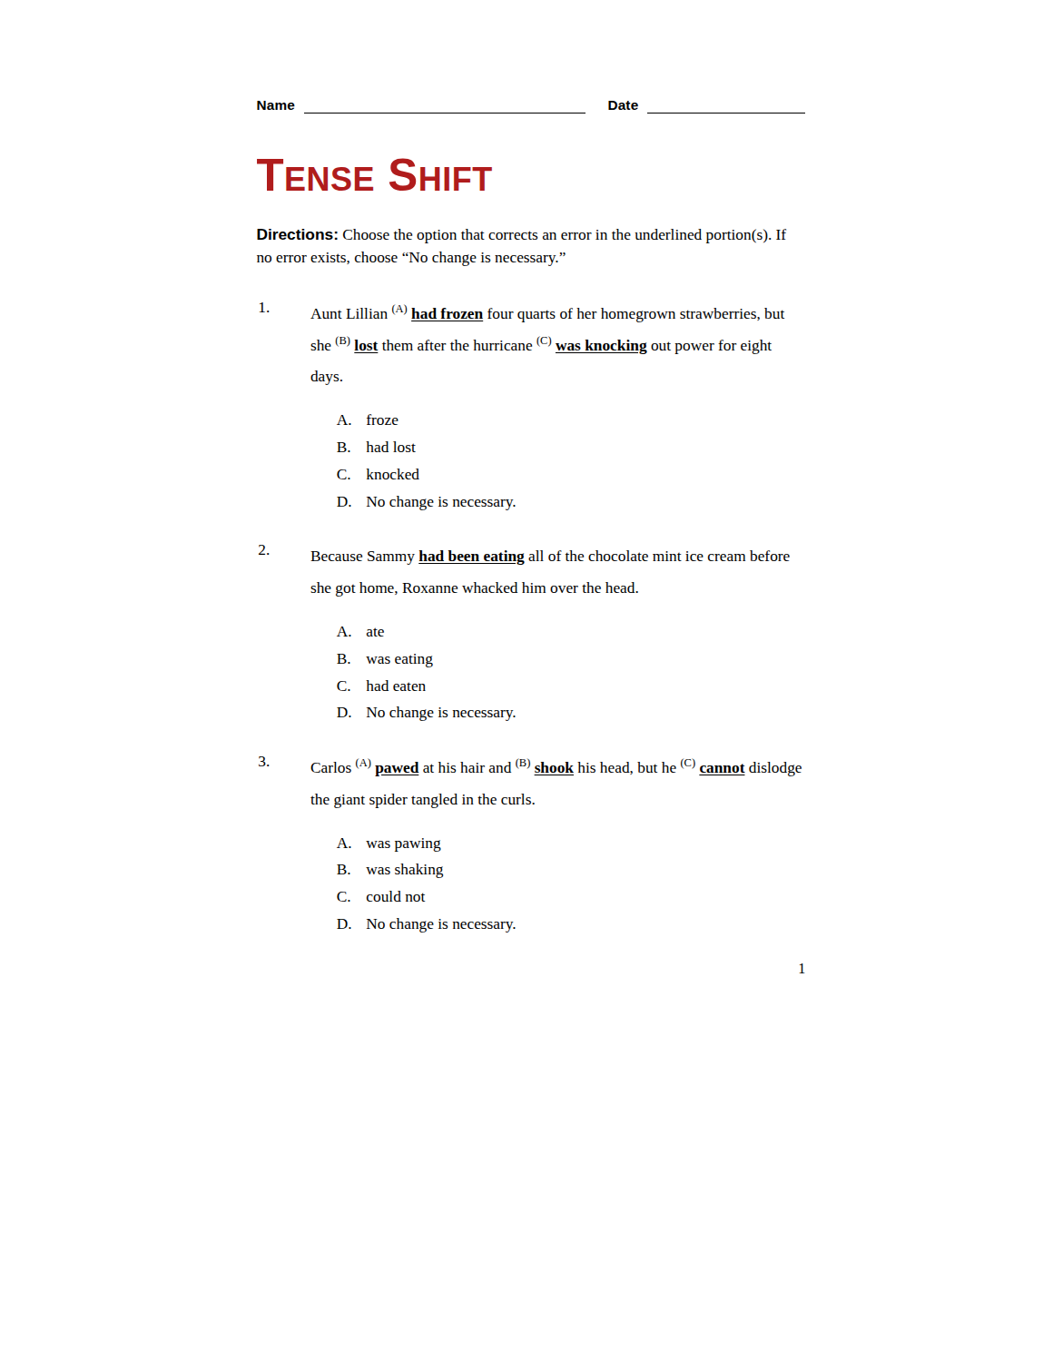Name
Date
TENSE SHIFT
Directions: Choose the option that corrects an error in the underlined portion(s). If no error exists, choose “No change is necessary.”
Aunt Lillian (A) had frozen four quarts of her homegrown strawberries, but she (B) lost them after the hurricane (C) was knocking out power for eight days.
froze
had lost
knocked
No change is necessary.
Because Sammy had been eating all of the chocolate mint ice cream before she got home, Roxanne whacked him over the head.
ate
was eating
had eaten
No change is necessary.
Carlos (A) pawed at his hair and (B) shook his head, but he (C) cannot dislodge the giant spider tangled in the curls.
was pawing
was shaking
could not
No change is necessary.
1